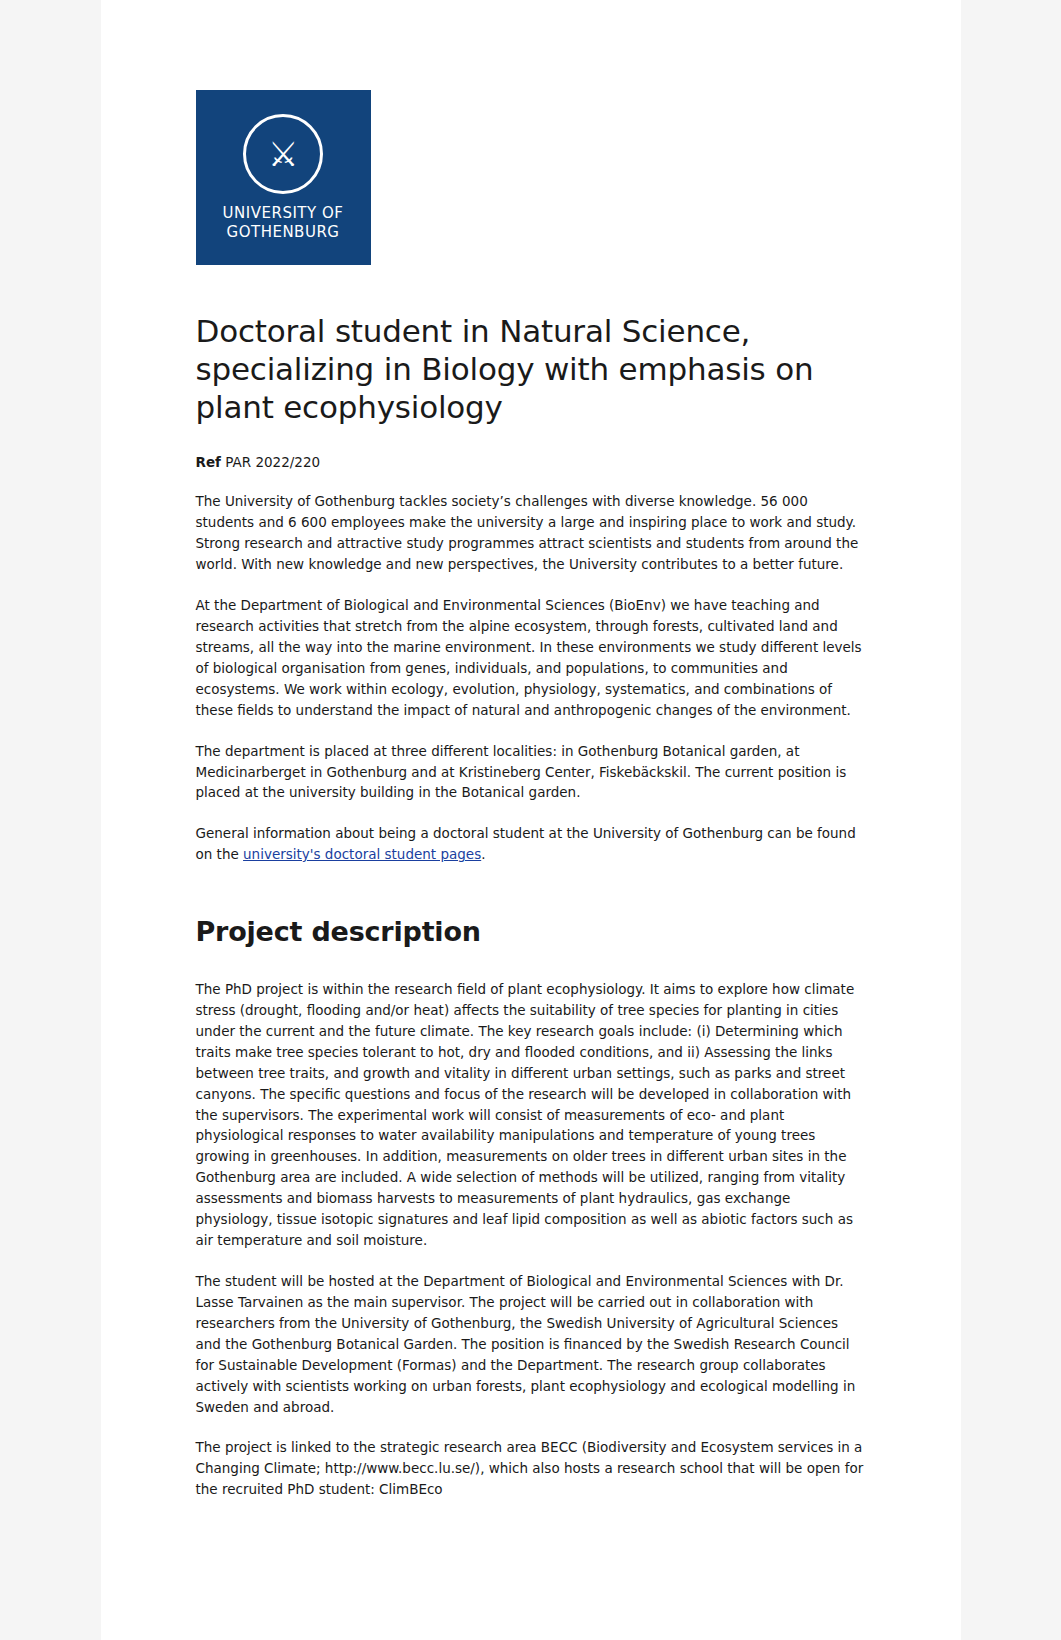⚔
UNIVERSITY OF
GOTHENBURG
Doctoral student in Natural Science, specializing in Biology with emphasis on plant ecophysiology
Ref PAR 2022/220
The University of Gothenburg tackles society’s challenges with diverse knowledge. 56 000 students and 6 600 employees make the university a large and inspiring place to work and study. Strong research and attractive study programmes attract scientists and students from around the world. With new knowledge and new perspectives, the University contributes to a better future.
At the Department of Biological and Environmental Sciences (BioEnv) we have teaching and research activities that stretch from the alpine ecosystem, through forests, cultivated land and streams, all the way into the marine environment. In these environments we study different levels of biological organisation from genes, individuals, and populations, to communities and ecosystems. We work within ecology, evolution, physiology, systematics, and combinations of these fields to understand the impact of natural and anthropogenic changes of the environment.
The department is placed at three different localities: in Gothenburg Botanical garden, at Medicinarberget in Gothenburg and at Kristineberg Center, Fiskebäckskil. The current position is placed at the university building in the Botanical garden.
General information about being a doctoral student at the University of Gothenburg can be found on the university's doctoral student pages.
Project description
The PhD project is within the research field of plant ecophysiology. It aims to explore how climate stress (drought, flooding and/or heat) affects the suitability of tree species for planting in cities under the current and the future climate. The key research goals include: (i) Determining which traits make tree species tolerant to hot, dry and flooded conditions, and ii) Assessing the links between tree traits, and growth and vitality in different urban settings, such as parks and street canyons. The specific questions and focus of the research will be developed in collaboration with the supervisors. The experimental work will consist of measurements of eco- and plant physiological responses to water availability manipulations and temperature of young trees growing in greenhouses. In addition, measurements on older trees in different urban sites in the Gothenburg area are included. A wide selection of methods will be utilized, ranging from vitality assessments and biomass harvests to measurements of plant hydraulics, gas exchange physiology, tissue isotopic signatures and leaf lipid composition as well as abiotic factors such as air temperature and soil moisture.
The student will be hosted at the Department of Biological and Environmental Sciences with Dr. Lasse Tarvainen as the main supervisor. The project will be carried out in collaboration with researchers from the University of Gothenburg, the Swedish University of Agricultural Sciences and the Gothenburg Botanical Garden. The position is financed by the Swedish Research Council for Sustainable Development (Formas) and the Department. The research group collaborates actively with scientists working on urban forests, plant ecophysiology and ecological modelling in Sweden and abroad.
The project is linked to the strategic research area BECC (Biodiversity and Ecosystem services in a Changing Climate; http://www.becc.lu.se/), which also hosts a research school that will be open for the recruited PhD student: ClimBEco